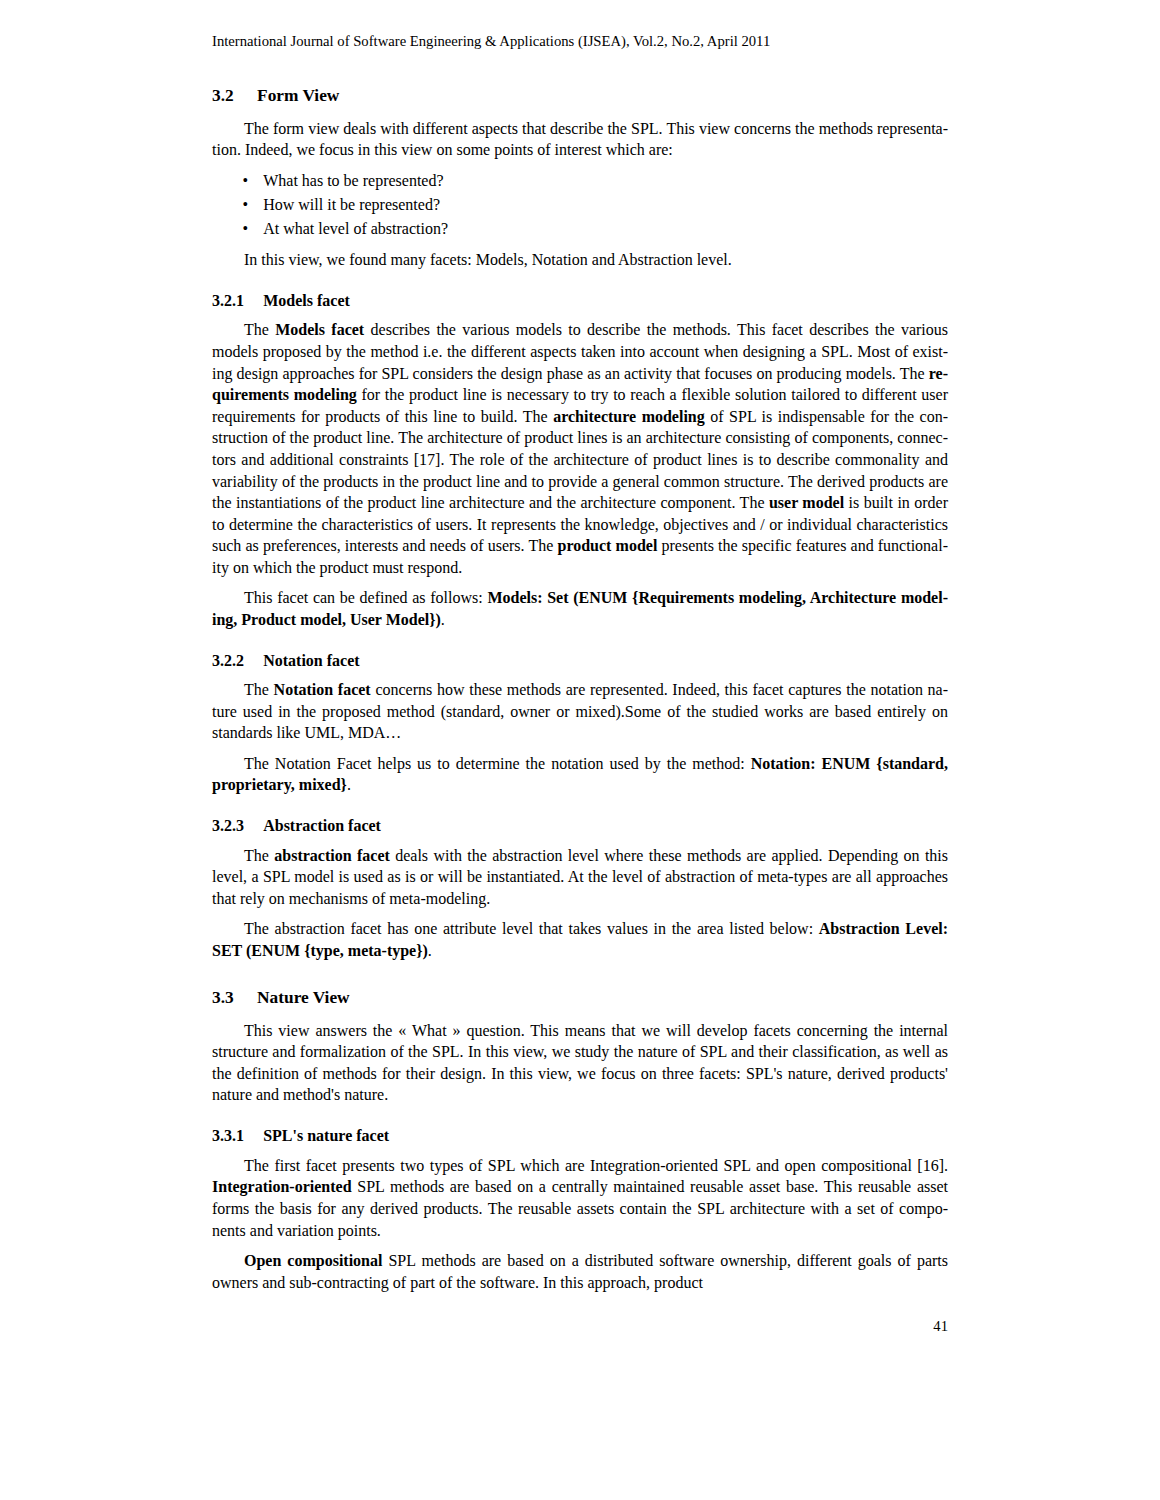International Journal of Software Engineering & Applications (IJSEA), Vol.2, No.2, April 2011
3.2 Form View
The form view deals with different aspects that describe the SPL. This view concerns the methods representation. Indeed, we focus in this view on some points of interest which are:
What has to be represented?
How will it be represented?
At what level of abstraction?
In this view, we found many facets: Models, Notation and Abstraction level.
3.2.1 Models facet
The Models facet describes the various models to describe the methods. This facet describes the various models proposed by the method i.e. the different aspects taken into account when designing a SPL. Most of existing design approaches for SPL considers the design phase as an activity that focuses on producing models. The requirements modeling for the product line is necessary to try to reach a flexible solution tailored to different user requirements for products of this line to build. The architecture modeling of SPL is indispensable for the construction of the product line. The architecture of product lines is an architecture consisting of components, connectors and additional constraints [17]. The role of the architecture of product lines is to describe commonality and variability of the products in the product line and to provide a general common structure. The derived products are the instantiations of the product line architecture and the architecture component. The user model is built in order to determine the characteristics of users. It represents the knowledge, objectives and / or individual characteristics such as preferences, interests and needs of users. The product model presents the specific features and functionality on which the product must respond.
This facet can be defined as follows: Models: Set (ENUM {Requirements modeling, Architecture modeling, Product model, User Model}).
3.2.2 Notation facet
The Notation facet concerns how these methods are represented. Indeed, this facet captures the notation nature used in the proposed method (standard, owner or mixed).Some of the studied works are based entirely on standards like UML, MDA…
The Notation Facet helps us to determine the notation used by the method: Notation: ENUM {standard, proprietary, mixed}.
3.2.3 Abstraction facet
The abstraction facet deals with the abstraction level where these methods are applied. Depending on this level, a SPL model is used as is or will be instantiated. At the level of abstraction of meta-types are all approaches that rely on mechanisms of meta-modeling.
The abstraction facet has one attribute level that takes values in the area listed below: Abstraction Level: SET (ENUM {type, meta-type}).
3.3 Nature View
This view answers the « What » question. This means that we will develop facets concerning the internal structure and formalization of the SPL. In this view, we study the nature of SPL and their classification, as well as the definition of methods for their design. In this view, we focus on three facets: SPL's nature, derived products' nature and method's nature.
3.3.1 SPL's nature facet
The first facet presents two types of SPL which are Integration-oriented SPL and open compositional [16]. Integration-oriented SPL methods are based on a centrally maintained reusable asset base. This reusable asset forms the basis for any derived products. The reusable assets contain the SPL architecture with a set of components and variation points.
Open compositional SPL methods are based on a distributed software ownership, different goals of parts owners and sub-contracting of part of the software. In this approach, product
41